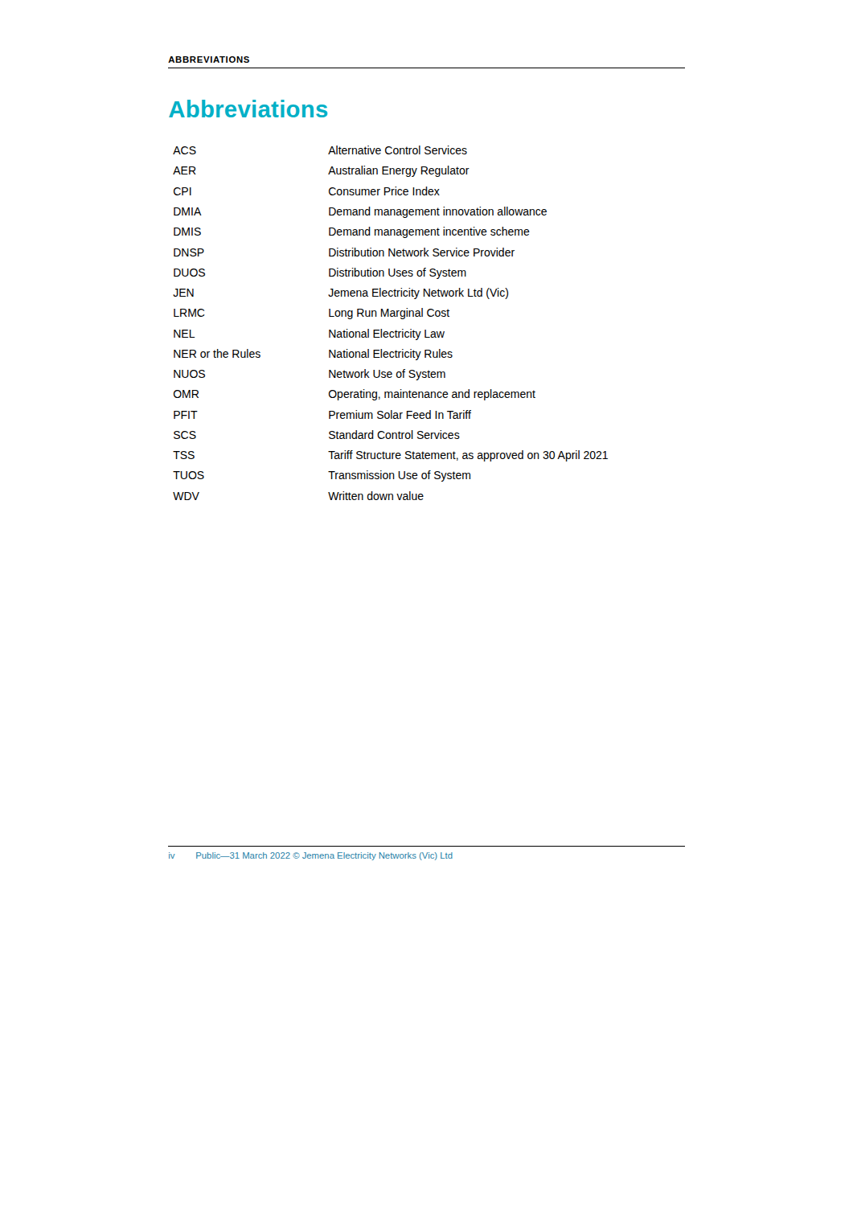ABBREVIATIONS
Abbreviations
| ACS | Alternative Control Services |
| AER | Australian Energy Regulator |
| CPI | Consumer Price Index |
| DMIA | Demand management innovation allowance |
| DMIS | Demand management incentive scheme |
| DNSP | Distribution Network Service Provider |
| DUOS | Distribution Uses of System |
| JEN | Jemena Electricity Network Ltd (Vic) |
| LRMC | Long Run Marginal Cost |
| NEL | National Electricity Law |
| NER or the Rules | National Electricity Rules |
| NUOS | Network Use of System |
| OMR | Operating, maintenance and replacement |
| PFIT | Premium Solar Feed In Tariff |
| SCS | Standard Control Services |
| TSS | Tariff Structure Statement, as approved on 30 April 2021 |
| TUOS | Transmission Use of System |
| WDV | Written down value |
iv Public—31 March 2022 © Jemena Electricity Networks (Vic) Ltd